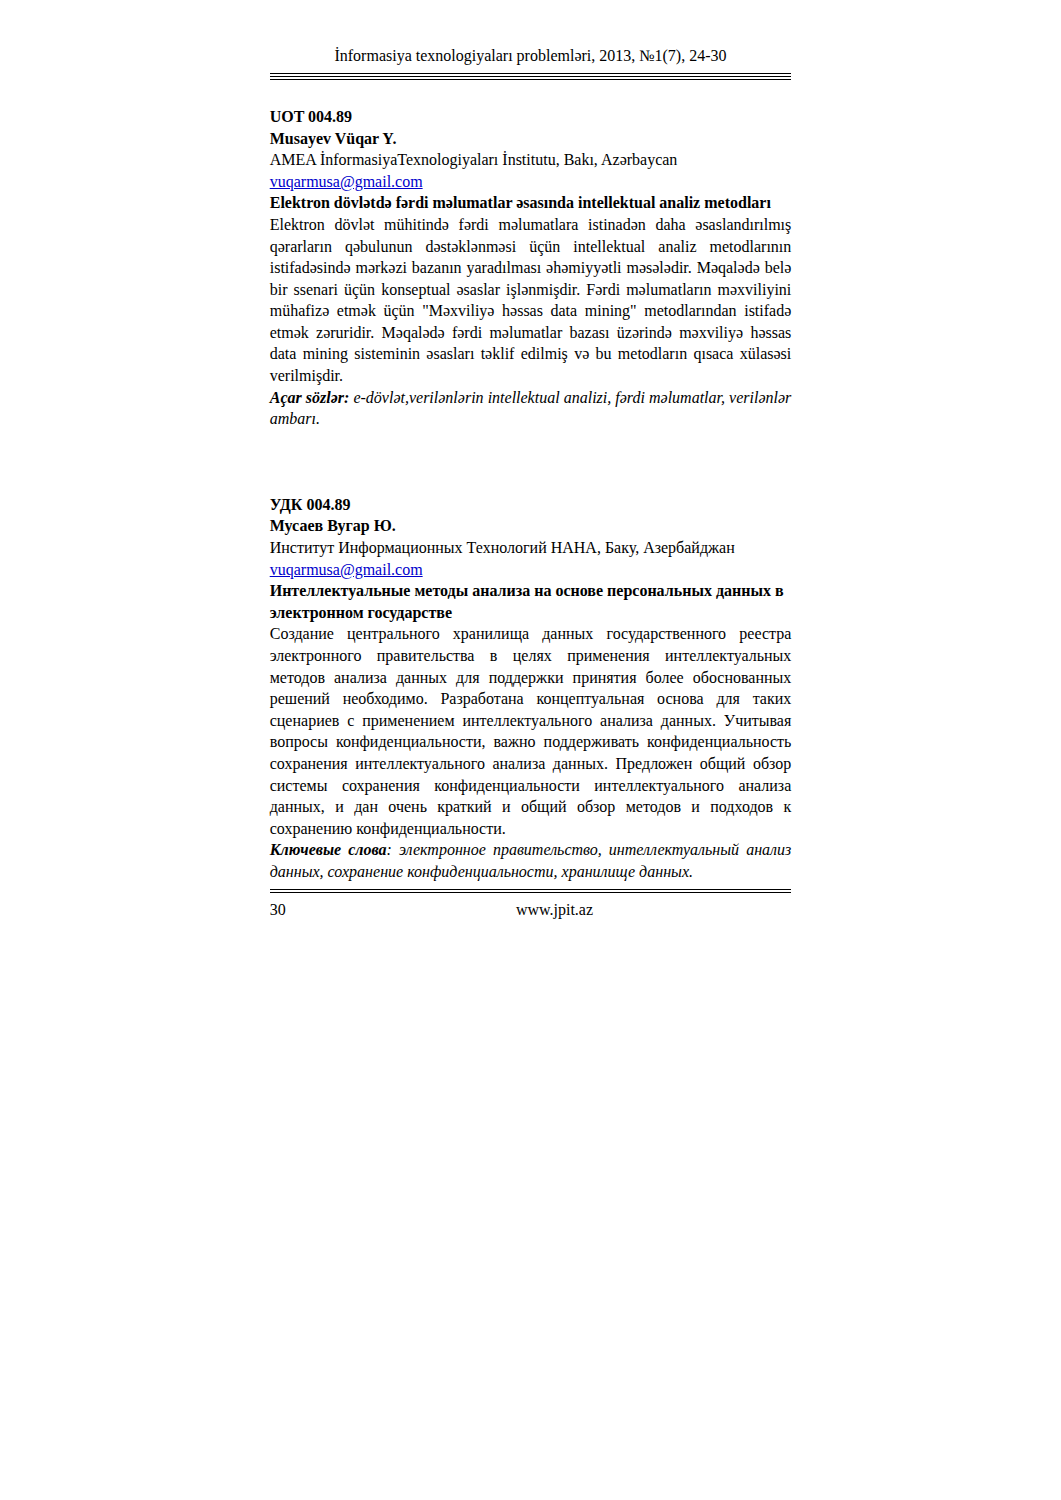İnformasiya texnologiyaları problemləri, 2013, №1(7), 24-30
UOT 004.89
Musayev Vüqar Y.
AMEA İnformasiyaTexnologiyaları İnstitutu, Bakı, Azərbaycan
vuqarmusa@gmail.com
Elektron dövlətdə fərdi məlumatlar əsasında intellektual analiz metodları
Elektron dövlət mühitində fərdi məlumatlara istinadən daha əsaslandırılmış qərarların qəbulunun dəstəklənməsi üçün intellektual analiz metodlarının istifadəsində mərkəzi bazanın yaradılması əhəmiyyətli məsələdir. Məqalədə belə bir ssenari üçün konseptual əsaslar işlənmişdir. Fərdi məlumatların məxviliyini mühafizə etmək üçün "Məxviliyə həssas data mining" metodlarından istifadə etmək zəruridir. Məqalədə fərdi məlumatlar bazası üzərində məxviliyə həssas data mining sisteminin əsasları təklif edilmiş və bu metodların qısaca xülasəsi verilmişdir.
Açar sözlər: e-dövlət,verilənlərin intellektual analizi, fərdi məlumatlar, verilənlər ambarı.
УДК 004.89
Мусаев Вугар Ю.
Институт Информационных Технологий НАНА, Баку, Азербайджан
vuqarmusa@gmail.com
Интеллектуальные методы анализа на основе персональных данных в электронном государстве
Создание центрального хранилища данных государственного реестра электронного правительства в целях применения интеллектуальных методов анализа данных для поддержки принятия более обоснованных решений необходимо. Разработана концептуальная основа для таких сценариев с применением интеллектуального анализа данных. Учитывая вопросы конфиденциальности, важно поддерживать конфиденциальность сохранения интеллектуального анализа данных. Предложен общий обзор системы сохранения конфиденциальности интеллектуального анализа данных, и дан очень краткий и общий обзор методов и подходов к сохранению конфиденциальности.
Ключевые слова: электронное правительство, интеллектуальный анализ данных, сохранение конфиденциальности, хранилище данных.
30
www.jpit.az